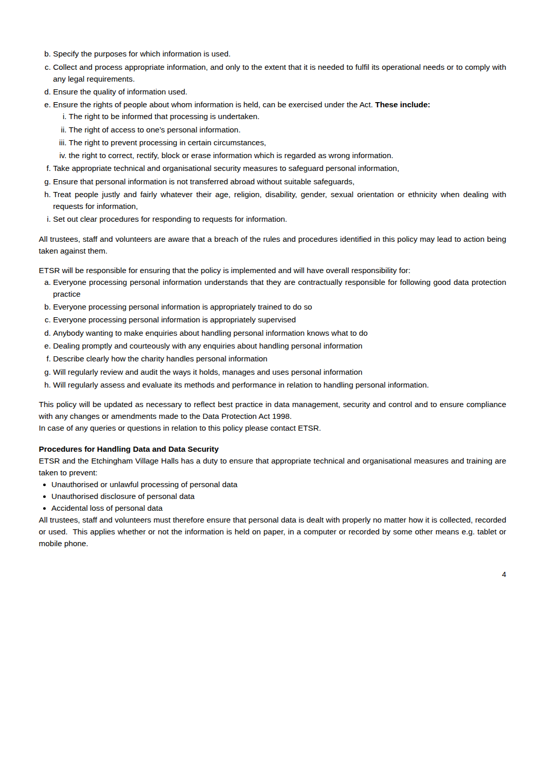Specify the purposes for which information is used.
Collect and process appropriate information, and only to the extent that it is needed to fulfil its operational needs or to comply with any legal requirements.
Ensure the quality of information used.
Ensure the rights of people about whom information is held, can be exercised under the Act. These include:
The right to be informed that processing is undertaken.
The right of access to one’s personal information.
The right to prevent processing in certain circumstances,
the right to correct, rectify, block or erase information which is regarded as wrong information.
Take appropriate technical and organisational security measures to safeguard personal information,
Ensure that personal information is not transferred abroad without suitable safeguards,
Treat people justly and fairly whatever their age, religion, disability, gender, sexual orientation or ethnicity when dealing with requests for information,
Set out clear procedures for responding to requests for information.
All trustees, staff and volunteers are aware that a breach of the rules and procedures identified in this policy may lead to action being taken against them.
ETSR will be responsible for ensuring that the policy is implemented and will have overall responsibility for:
Everyone processing personal information understands that they are contractually responsible for following good data protection practice
Everyone processing personal information is appropriately trained to do so
Everyone processing personal information is appropriately supervised
Anybody wanting to make enquiries about handling personal information knows what to do
Dealing promptly and courteously with any enquiries about handling personal information
Describe clearly how the charity handles personal information
Will regularly review and audit the ways it holds, manages and uses personal information
Will regularly assess and evaluate its methods and performance in relation to handling personal information.
This policy will be updated as necessary to reflect best practice in data management, security and control and to ensure compliance with any changes or amendments made to the Data Protection Act 1998.
In case of any queries or questions in relation to this policy please contact ETSR.
Procedures for Handling Data and Data Security
ETSR and the Etchingham Village Halls has a duty to ensure that appropriate technical and organisational measures and training are taken to prevent:
Unauthorised or unlawful processing of personal data
Unauthorised disclosure of personal data
Accidental loss of personal data
All trustees, staff and volunteers must therefore ensure that personal data is dealt with properly no matter how it is collected, recorded or used. This applies whether or not the information is held on paper, in a computer or recorded by some other means e.g. tablet or mobile phone.
4